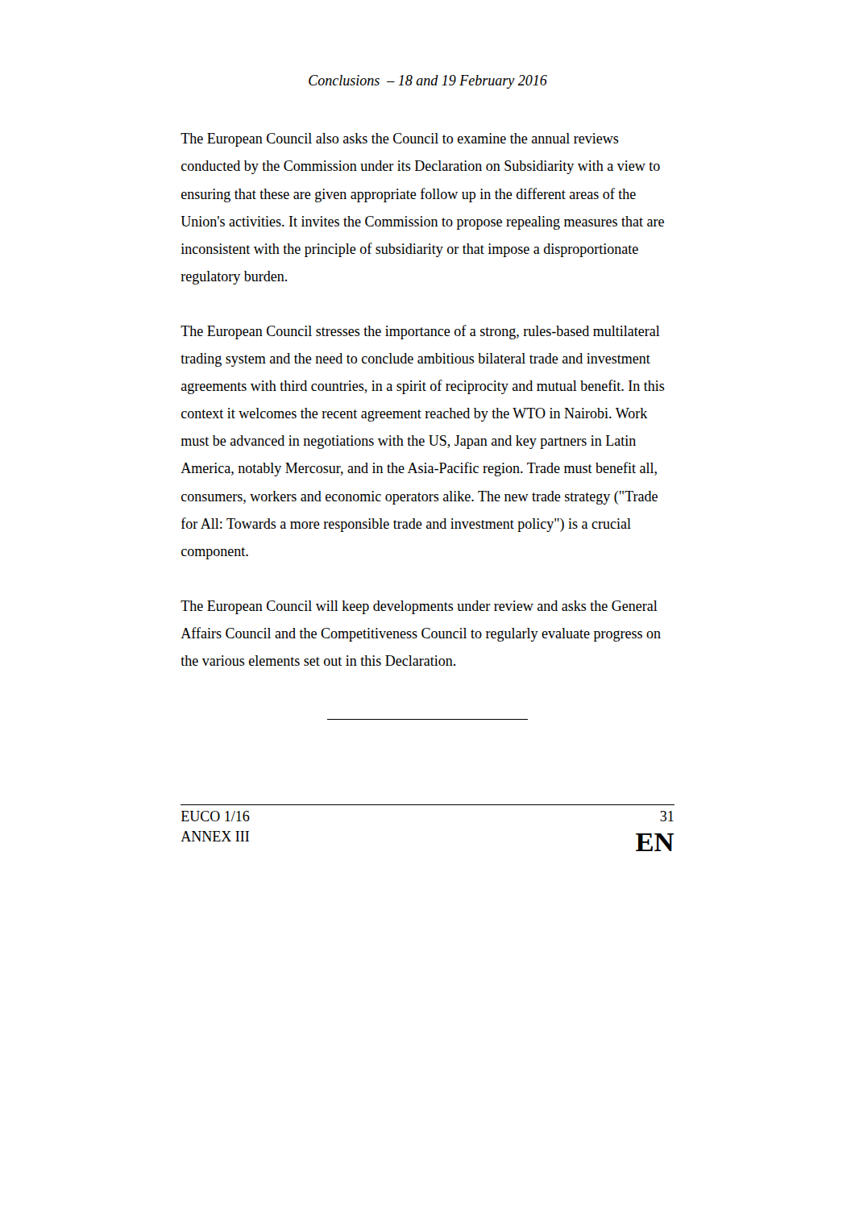Conclusions – 18 and 19 February 2016
The European Council also asks the Council to examine the annual reviews conducted by the Commission under its Declaration on Subsidiarity with a view to ensuring that these are given appropriate follow up in the different areas of the Union's activities. It invites the Commission to propose repealing measures that are inconsistent with the principle of subsidiarity or that impose a disproportionate regulatory burden.
The European Council stresses the importance of a strong, rules-based multilateral trading system and the need to conclude ambitious bilateral trade and investment agreements with third countries, in a spirit of reciprocity and mutual benefit. In this context it welcomes the recent agreement reached by the WTO in Nairobi. Work must be advanced in negotiations with the US, Japan and key partners in Latin America, notably Mercosur, and in the Asia-Pacific region. Trade must benefit all, consumers, workers and economic operators alike. The new trade strategy ("Trade for All: Towards a more responsible trade and investment policy") is a crucial component.
The European Council will keep developments under review and asks the General Affairs Council and the Competitiveness Council to regularly evaluate progress on the various elements set out in this Declaration.
EUCO 1/16
ANNEX III
31 EN